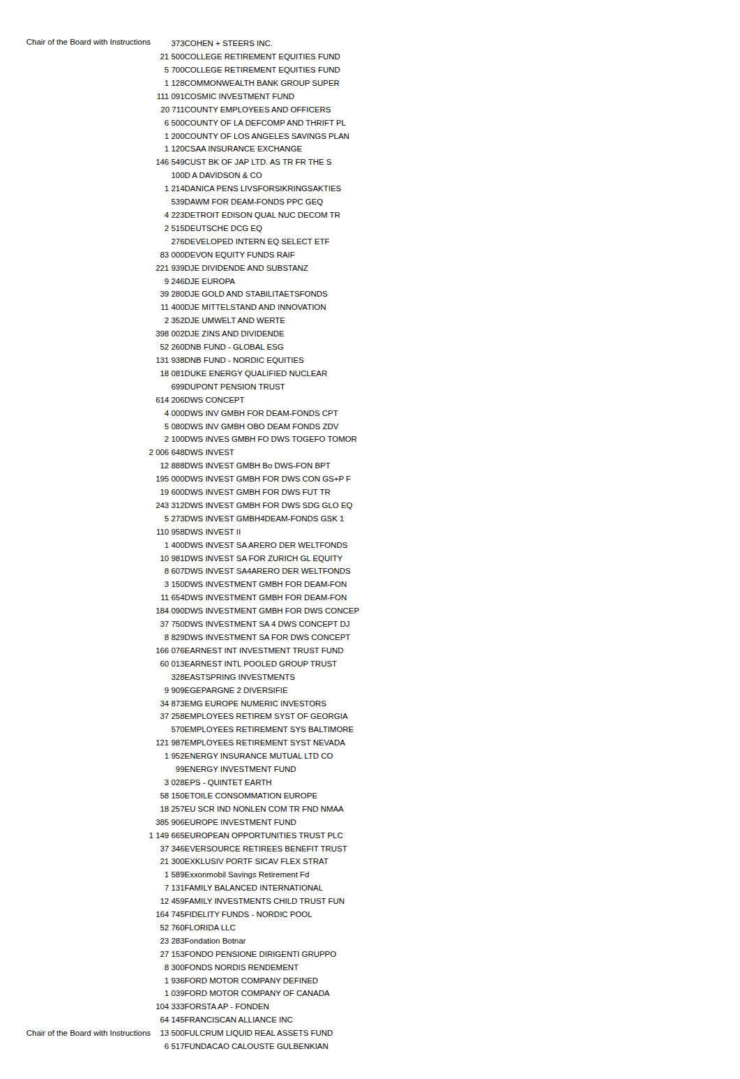Chair of the Board with Instructions
Chair of the Board with Instructions
| 373 | COHEN + STEERS INC. |
| 21 500 | COLLEGE RETIREMENT EQUITIES FUND |
| 5 700 | COLLEGE RETIREMENT EQUITIES FUND |
| 1 128 | COMMONWEALTH BANK GROUP SUPER |
| 111 091 | COSMIC INVESTMENT FUND |
| 20 711 | COUNTY EMPLOYEES AND OFFICERS |
| 6 500 | COUNTY OF LA DEFCOMP AND THRIFT PL |
| 1 200 | COUNTY OF LOS ANGELES SAVINGS PLAN |
| 1 120 | CSAA INSURANCE EXCHANGE |
| 146 549 | CUST BK OF JAP LTD. AS TR FR THE S |
| 100 | D A DAVIDSON & CO |
| 1 214 | DANICA PENS LIVSFORSIKRINGSAKTIES |
| 539 | DAWM FOR DEAM-FONDS PPC GEQ |
| 4 223 | DETROIT EDISON QUAL NUC DECOM TR |
| 2 515 | DEUTSCHE DCG EQ |
| 276 | DEVELOPED INTERN EQ SELECT ETF |
| 83 000 | DEVON EQUITY FUNDS RAIF |
| 221 939 | DJE DIVIDENDE AND SUBSTANZ |
| 9 246 | DJE EUROPA |
| 39 280 | DJE GOLD AND STABILITAETSFONDS |
| 11 400 | DJE MITTELSTAND AND INNOVATION |
| 2 352 | DJE UMWELT AND WERTE |
| 398 002 | DJE ZINS AND DIVIDENDE |
| 52 260 | DNB FUND - GLOBAL ESG |
| 131 938 | DNB FUND - NORDIC EQUITIES |
| 18 081 | DUKE ENERGY QUALIFIED NUCLEAR |
| 699 | DUPONT PENSION TRUST |
| 614 206 | DWS CONCEPT |
| 4 000 | DWS INV GMBH FOR DEAM-FONDS CPT |
| 5 080 | DWS INV GMBH OBO DEAM FONDS ZDV |
| 2 100 | DWS INVES GMBH FO DWS TOGEFO TOMOR |
| 2 006 648 | DWS INVEST |
| 12 888 | DWS INVEST GMBH Bo DWS-FON BPT |
| 195 000 | DWS INVEST GMBH FOR DWS CON GS+P F |
| 19 600 | DWS INVEST GMBH FOR DWS FUT TR |
| 243 312 | DWS INVEST GMBH FOR DWS SDG GLO EQ |
| 5 273 | DWS INVEST GMBH4DEAM-FONDS GSK 1 |
| 110 958 | DWS INVEST II |
| 1 400 | DWS INVEST SA ARERO DER WELTFONDS |
| 10 981 | DWS INVEST SA FOR ZURICH GL EQUITY |
| 8 607 | DWS INVEST SA4ARERO DER WELTFONDS |
| 3 150 | DWS INVESTMENT GMBH FOR DEAM-FON |
| 11 654 | DWS INVESTMENT GMBH FOR DEAM-FON |
| 184 090 | DWS INVESTMENT GMBH FOR DWS CONCEP |
| 37 750 | DWS INVESTMENT SA 4 DWS CONCEPT DJ |
| 8 829 | DWS INVESTMENT SA FOR DWS CONCEPT |
| 166 076 | EARNEST INT INVESTMENT TRUST FUND |
| 60 013 | EARNEST INTL POOLED GROUP TRUST |
| 328 | EASTSPRING INVESTMENTS |
| 9 909 | EGEPARGNE 2 DIVERSIFIE |
| 34 873 | EMG EUROPE NUMERIC INVESTORS |
| 37 258 | EMPLOYEES RETIREM SYST OF GEORGIA |
| 570 | EMPLOYEES RETIREMENT SYS BALTIMORE |
| 121 987 | EMPLOYEES RETIREMENT SYST NEVADA |
| 1 952 | ENERGY INSURANCE MUTUAL LTD CO |
| 99 | ENERGY INVESTMENT FUND |
| 3 028 | EPS - QUINTET EARTH |
| 58 150 | ETOILE CONSOMMATION EUROPE |
| 18 257 | EU SCR IND NONLEN COM TR FND NMAA |
| 385 906 | EUROPE INVESTMENT FUND |
| 1 149 665 | EUROPEAN OPPORTUNITIES TRUST PLC |
| 37 346 | EVERSOURCE RETIREES BENEFIT TRUST |
| 21 300 | EXKLUSIV PORTF SICAV FLEX STRAT |
| 1 589 | Exxonmobil Savings Retirement Fd |
| 7 131 | FAMILY BALANCED INTERNATIONAL |
| 12 459 | FAMILY INVESTMENTS CHILD TRUST FUN |
| 164 745 | FIDELITY FUNDS - NORDIC POOL |
| 52 760 | FLORIDA LLC |
| 23 283 | Fondation Botnar |
| 27 153 | FONDO PENSIONE DIRIGENTI GRUPPO |
| 8 300 | FONDS NORDIS RENDEMENT |
| 1 936 | FORD MOTOR COMPANY DEFINED |
| 1 039 | FORD MOTOR COMPANY OF CANADA |
| 104 333 | FORSTA AP - FONDEN |
| 64 145 | FRANCISCAN ALLIANCE INC |
| 13 500 | FULCRUM LIQUID REAL ASSETS FUND |
| 6 517 | FUNDACAO CALOUSTE GULBENKIAN |